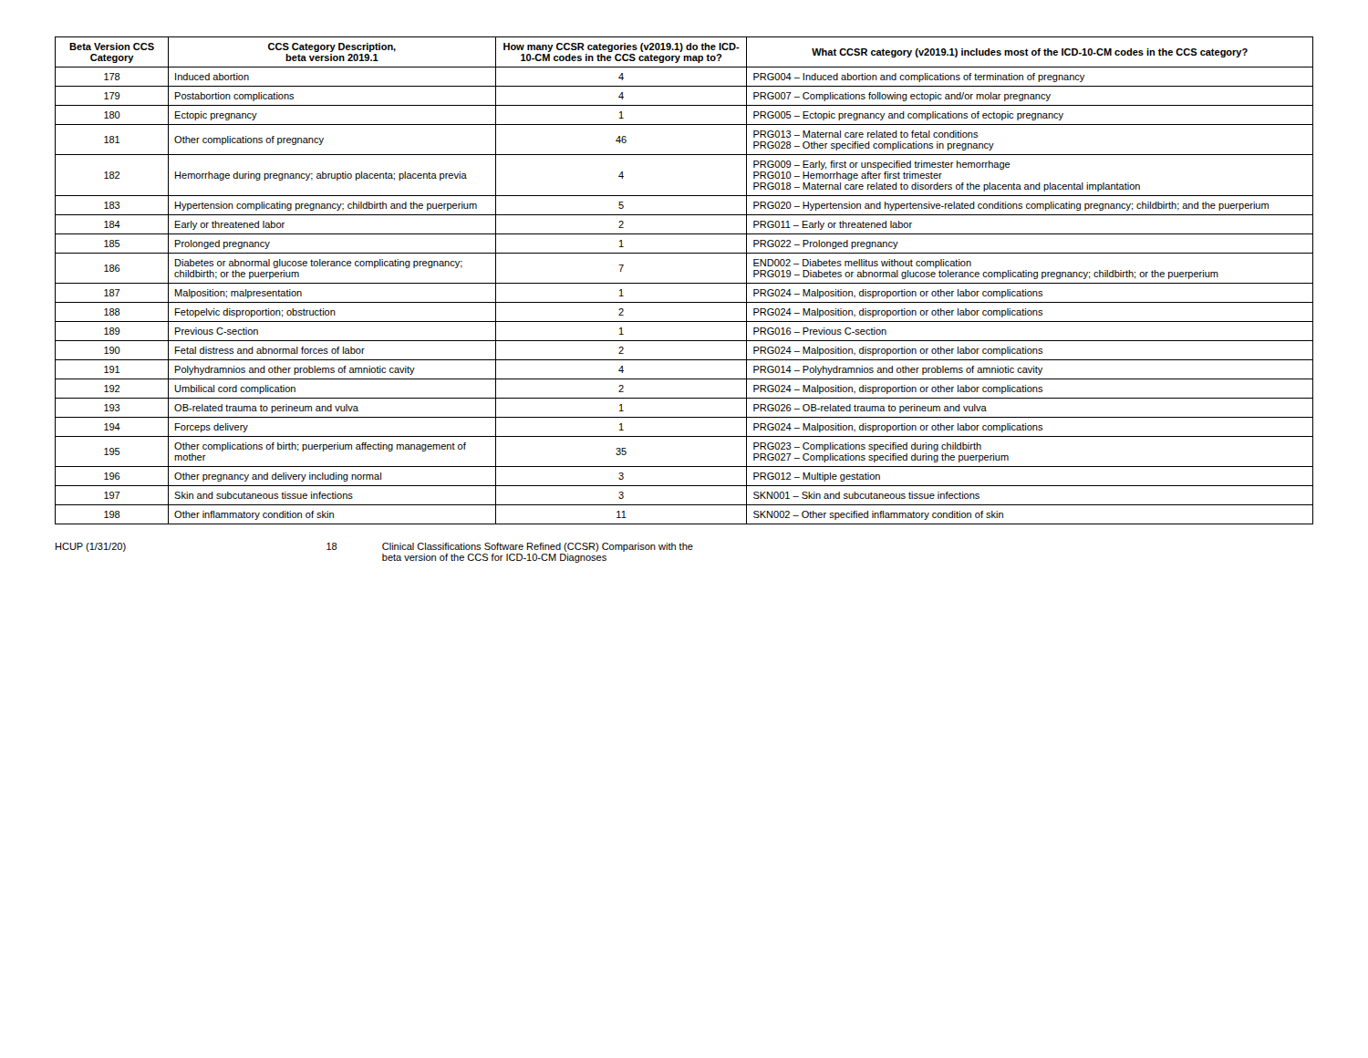| Beta Version CCS Category | CCS Category Description, beta version 2019.1 | How many CCSR categories (v2019.1) do the ICD-10-CM codes in the CCS category map to? | What CCSR category (v2019.1) includes most of the ICD-10-CM codes in the CCS category? |
| --- | --- | --- | --- |
| 178 | Induced abortion | 4 | PRG004 – Induced abortion and complications of termination of pregnancy |
| 179 | Postabortion complications | 4 | PRG007 – Complications following ectopic and/or molar pregnancy |
| 180 | Ectopic pregnancy | 1 | PRG005 – Ectopic pregnancy and complications of ectopic pregnancy |
| 181 | Other complications of pregnancy | 46 | PRG013 – Maternal care related to fetal conditions PRG028 – Other specified complications in pregnancy |
| 182 | Hemorrhage during pregnancy; abruptio placenta; placenta previa | 4 | PRG009 – Early, first or unspecified trimester hemorrhage PRG010 – Hemorrhage after first trimester PRG018 – Maternal care related to disorders of the placenta and placental implantation |
| 183 | Hypertension complicating pregnancy; childbirth and the puerperium | 5 | PRG020 – Hypertension and hypertensive-related conditions complicating pregnancy; childbirth; and the puerperium |
| 184 | Early or threatened labor | 2 | PRG011 – Early or threatened labor |
| 185 | Prolonged pregnancy | 1 | PRG022 – Prolonged pregnancy |
| 186 | Diabetes or abnormal glucose tolerance complicating pregnancy; childbirth; or the puerperium | 7 | END002 – Diabetes mellitus without complication PRG019 – Diabetes or abnormal glucose tolerance complicating pregnancy; childbirth; or the puerperium |
| 187 | Malposition; malpresentation | 1 | PRG024 – Malposition, disproportion or other labor complications |
| 188 | Fetopelvic disproportion; obstruction | 2 | PRG024 – Malposition, disproportion or other labor complications |
| 189 | Previous C-section | 1 | PRG016 – Previous C-section |
| 190 | Fetal distress and abnormal forces of labor | 2 | PRG024 – Malposition, disproportion or other labor complications |
| 191 | Polyhydramnios and other problems of amniotic cavity | 4 | PRG014 – Polyhydramnios and other problems of amniotic cavity |
| 192 | Umbilical cord complication | 2 | PRG024 – Malposition, disproportion or other labor complications |
| 193 | OB-related trauma to perineum and vulva | 1 | PRG026 – OB-related trauma to perineum and vulva |
| 194 | Forceps delivery | 1 | PRG024 – Malposition, disproportion or other labor complications |
| 195 | Other complications of birth; puerperium affecting management of mother | 35 | PRG023 – Complications specified during childbirth PRG027 – Complications specified during the puerperium |
| 196 | Other pregnancy and delivery including normal | 3 | PRG012 – Multiple gestation |
| 197 | Skin and subcutaneous tissue infections | 3 | SKN001 – Skin and subcutaneous tissue infections |
| 198 | Other inflammatory condition of skin | 11 | SKN002 – Other specified inflammatory condition of skin |
HCUP (1/31/20)
18
Clinical Classifications Software Refined (CCSR) Comparison with the
beta version of the CCS for ICD-10-CM Diagnoses